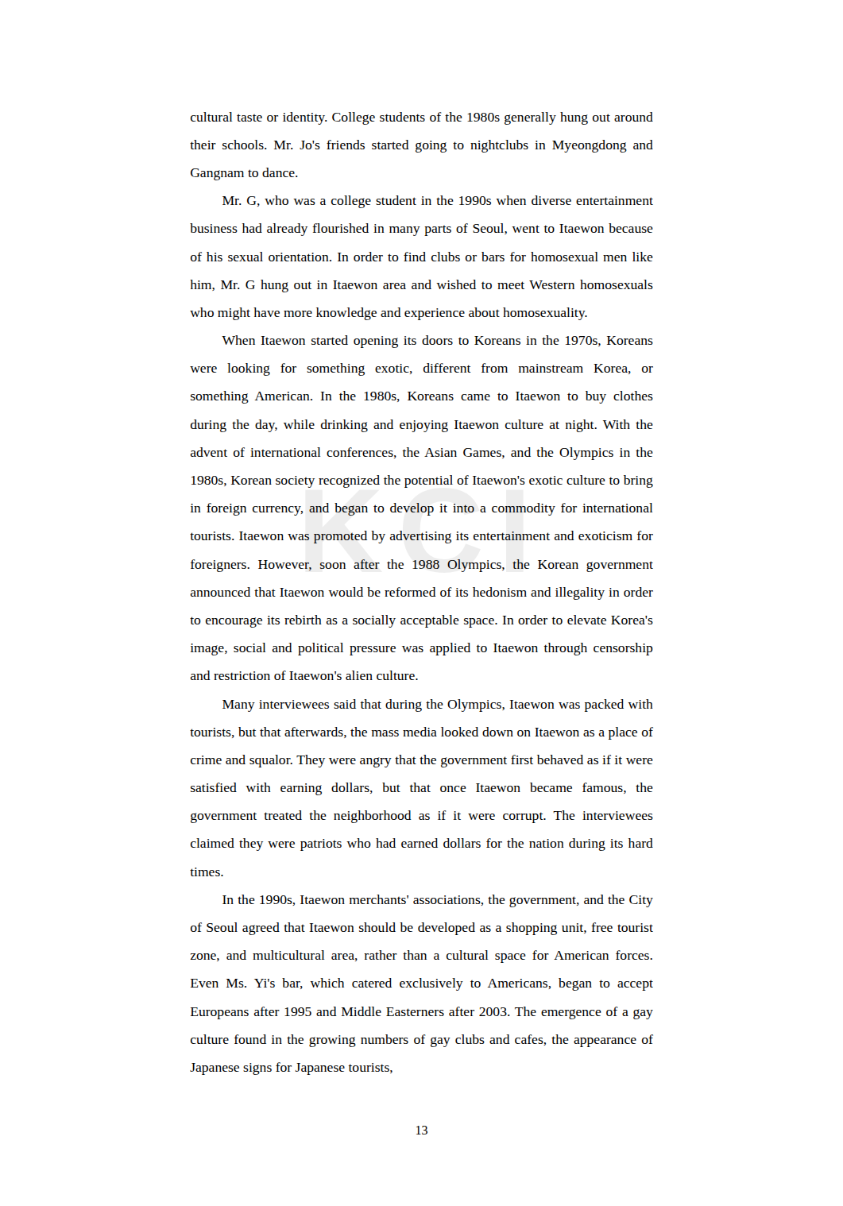KCI
cultural taste or identity. College students of the 1980s generally hung out around their schools. Mr. Jo's friends started going to nightclubs in Myeongdong and Gangnam to dance.
Mr. G, who was a college student in the 1990s when diverse entertainment business had already flourished in many parts of Seoul, went to Itaewon because of his sexual orientation. In order to find clubs or bars for homosexual men like him, Mr. G hung out in Itaewon area and wished to meet Western homosexuals who might have more knowledge and experience about homosexuality.
When Itaewon started opening its doors to Koreans in the 1970s, Koreans were looking for something exotic, different from mainstream Korea, or something American. In the 1980s, Koreans came to Itaewon to buy clothes during the day, while drinking and enjoying Itaewon culture at night. With the advent of international conferences, the Asian Games, and the Olympics in the 1980s, Korean society recognized the potential of Itaewon's exotic culture to bring in foreign currency, and began to develop it into a commodity for international tourists. Itaewon was promoted by advertising its entertainment and exoticism for foreigners. However, soon after the 1988 Olympics, the Korean government announced that Itaewon would be reformed of its hedonism and illegality in order to encourage its rebirth as a socially acceptable space. In order to elevate Korea's image, social and political pressure was applied to Itaewon through censorship and restriction of Itaewon's alien culture.
Many interviewees said that during the Olympics, Itaewon was packed with tourists, but that afterwards, the mass media looked down on Itaewon as a place of crime and squalor. They were angry that the government first behaved as if it were satisfied with earning dollars, but that once Itaewon became famous, the government treated the neighborhood as if it were corrupt. The interviewees claimed they were patriots who had earned dollars for the nation during its hard times.
In the 1990s, Itaewon merchants' associations, the government, and the City of Seoul agreed that Itaewon should be developed as a shopping unit, free tourist zone, and multicultural area, rather than a cultural space for American forces. Even Ms. Yi's bar, which catered exclusively to Americans, began to accept Europeans after 1995 and Middle Easterners after 2003. The emergence of a gay culture found in the growing numbers of gay clubs and cafes, the appearance of Japanese signs for Japanese tourists,
13